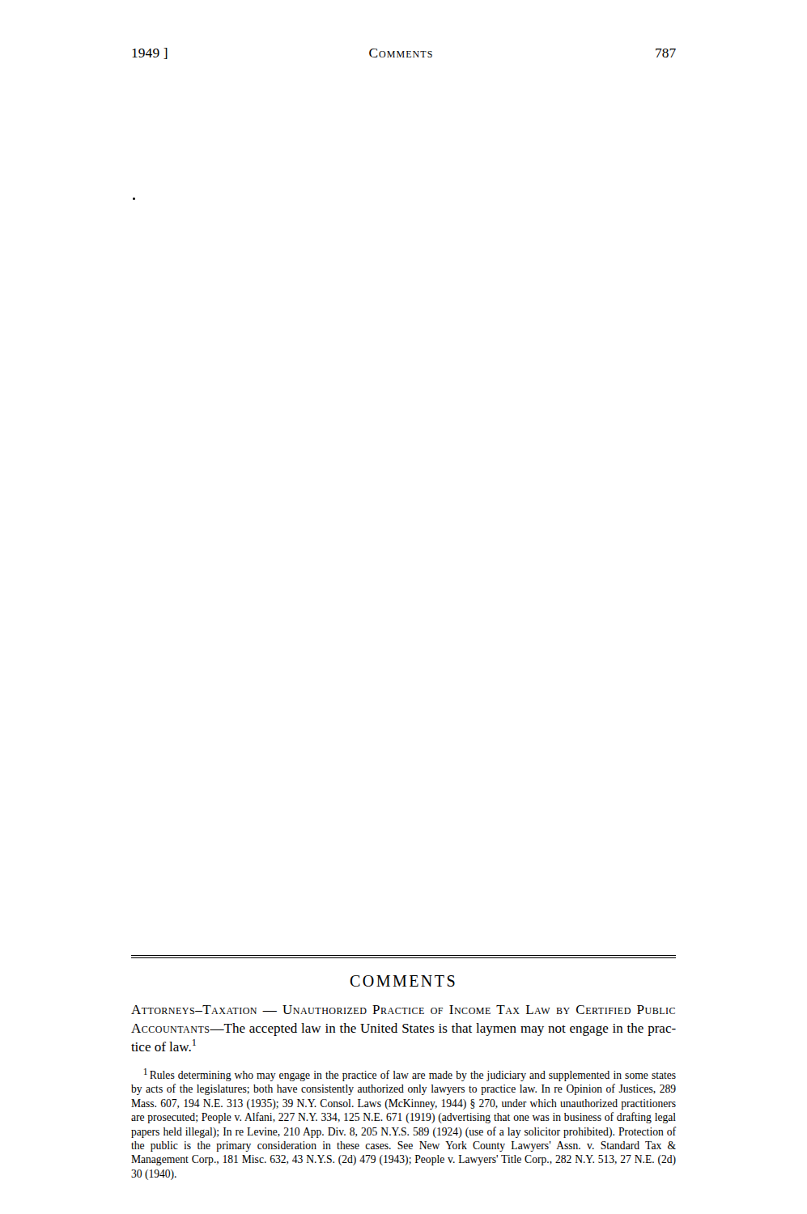1949 ]
Comments
787
COMMENTS
Attorneys–Taxation — Unauthorized Practice of Income Tax Law by Certified Public Accountants—The accepted law in the United States is that laymen may not engage in the practice of law.1
1 Rules determining who may engage in the practice of law are made by the judiciary and supplemented in some states by acts of the legislatures; both have consistently authorized only lawyers to practice law. In re Opinion of Justices, 289 Mass. 607, 194 N.E. 313 (1935); 39 N.Y. Consol. Laws (McKinney, 1944) § 270, under which unauthorized practitioners are prosecuted; People v. Alfani, 227 N.Y. 334, 125 N.E. 671 (1919) (advertising that one was in business of drafting legal papers held illegal); In re Levine, 210 App. Div. 8, 205 N.Y.S. 589 (1924) (use of a lay solicitor prohibited). Protection of the public is the primary consideration in these cases. See New York County Lawyers' Assn. v. Standard Tax & Management Corp., 181 Misc. 632, 43 N.Y.S. (2d) 479 (1943); People v. Lawyers' Title Corp., 282 N.Y. 513, 27 N.E. (2d) 30 (1940).